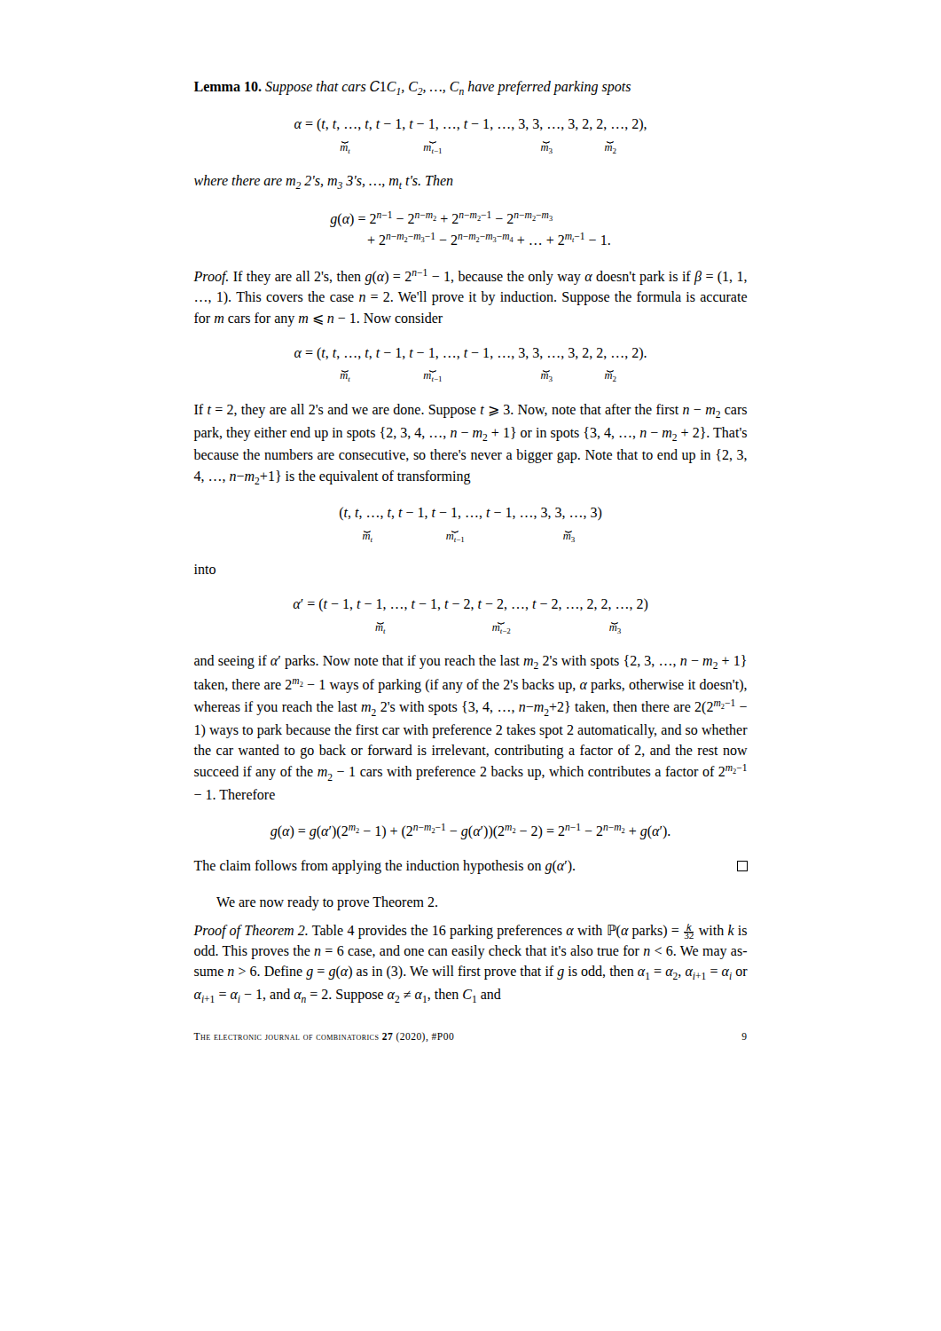Lemma 10. Suppose that cars C1C1, C2, …, Cn have preferred parking spots
α = (t, t, …, t⏟mt, t − 1, t − 1, …, t − 1⏟mt−1, …, 3, 3, …, 3⏟m3, 2, 2, …, 2⏟m2),
where there are m2 2's, m3 3's, …, mt t's. Then
g(α) = 2n−1 − 2n−m2 + 2n−m2−1 − 2n−m2−m3 + 2n−m2−m3−1 − 2n−m2−m3−m4 + … + 2mt−1 − 1.
Proof. If they are all 2's, then g(α) = 2n−1 − 1, because the only way α doesn't park is if β = (1, 1, …, 1). This covers the case n = 2. We'll prove it by induction. Suppose the formula is accurate for m cars for any m ⩽ n − 1. Now consider
α = (t, t, …, t⏟mt, t − 1, t − 1, …, t − 1⏟mt−1, …, 3, 3, …, 3⏟m3, 2, 2, …, 2⏟m2).
If t = 2, they are all 2's and we are done. Suppose t ⩾ 3. Now, note that after the first n − m2 cars park, they either end up in spots {2, 3, 4, …, n − m2 + 1} or in spots {3, 4, …, n − m2 + 2}. That's because the numbers are consecutive, so there's never a bigger gap. Note that to end up in {2, 3, 4, …, n−m2+1} is the equivalent of transforming
(t, t, …, t⏟mt, t − 1, t − 1, …, t − 1⏟mt−1, …, 3, 3, …, 3⏟m3)
into
α′ = (t − 1, t − 1, …, t − 1⏟mt, t − 2, t − 2, …, t − 2⏟mt−2, …, 2, 2, …, 2⏟m3)
and seeing if α′ parks. Now note that if you reach the last m2 2's with spots {2, 3, …, n − m2 + 1} taken, there are 2m2 − 1 ways of parking (if any of the 2's backs up, α parks, otherwise it doesn't), whereas if you reach the last m2 2's with spots {3, 4, …, n−m2+2} taken, then there are 2(2m2−1 − 1) ways to park because the first car with preference 2 takes spot 2 automatically, and so whether the car wanted to go back or forward is irrelevant, contributing a factor of 2, and the rest now succeed if any of the m2 − 1 cars with preference 2 backs up, which contributes a factor of 2m2−1 − 1. Therefore
g(α) = g(α′)(2m2 − 1) + (2n−m2−1 − g(α′))(2m2 − 2) = 2n−1 − 2n−m2 + g(α′).
The claim follows from applying the induction hypothesis on g(α′).
We are now ready to prove Theorem 2.
Proof of Theorem 2. Table 4 provides the 16 parking preferences α with ℙ(α parks) = k32 with k is odd. This proves the n = 6 case, and one can easily check that it's also true for n < 6. We may assume n > 6. Define g = g(α) as in (3). We will first prove that if g is odd, then α1 = α2, αi+1 = αi or αi+1 = αi − 1, and αn = 2. Suppose α2 ≠ α1, then C1 and
The electronic journal of combinatorics 27 (2020), #P00 9